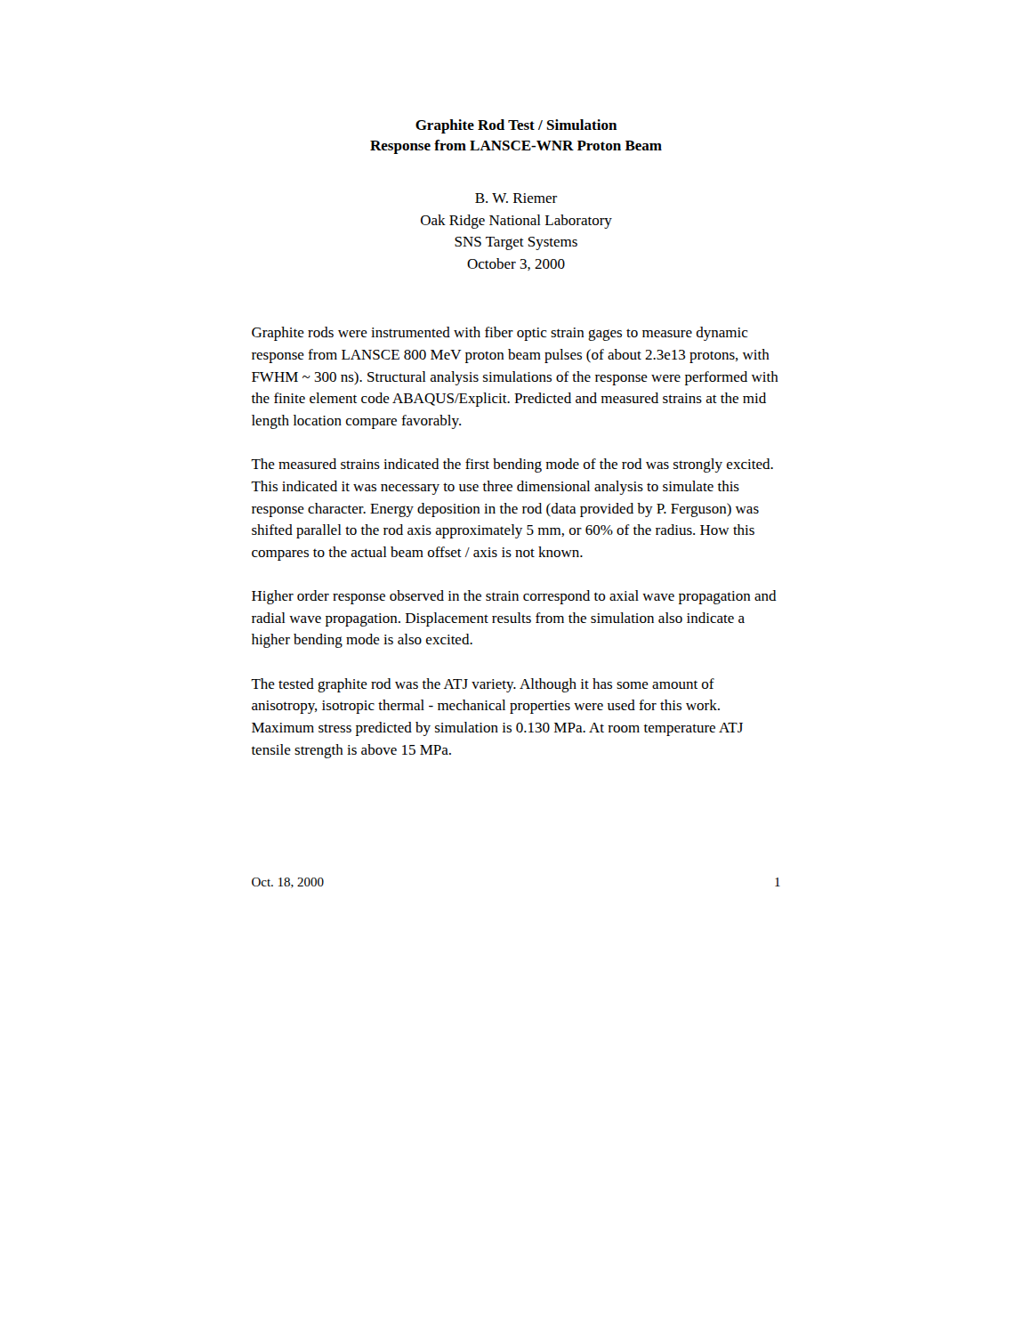Graphite Rod Test / Simulation
Response from LANSCE-WNR Proton Beam
B. W. Riemer
Oak Ridge National Laboratory
SNS Target Systems
October 3, 2000
Graphite rods were instrumented with fiber optic strain gages to measure dynamic response from LANSCE 800 MeV proton beam pulses (of about 2.3e13 protons, with FWHM ~ 300 ns). Structural analysis simulations of the response were performed with the finite element code ABAQUS/Explicit. Predicted and measured strains at the mid length location compare favorably.
The measured strains indicated the first bending mode of the rod was strongly excited. This indicated it was necessary to use three dimensional analysis to simulate this response character. Energy deposition in the rod (data provided by P. Ferguson) was shifted parallel to the rod axis approximately 5 mm, or 60% of the radius. How this compares to the actual beam offset / axis is not known.
Higher order response observed in the strain correspond to axial wave propagation and radial wave propagation. Displacement results from the simulation also indicate a higher bending mode is also excited.
The tested graphite rod was the ATJ variety. Although it has some amount of anisotropy, isotropic thermal - mechanical properties were used for this work. Maximum stress predicted by simulation is 0.130 MPa. At room temperature ATJ tensile strength is above 15 MPa.
Oct. 18, 2000 1